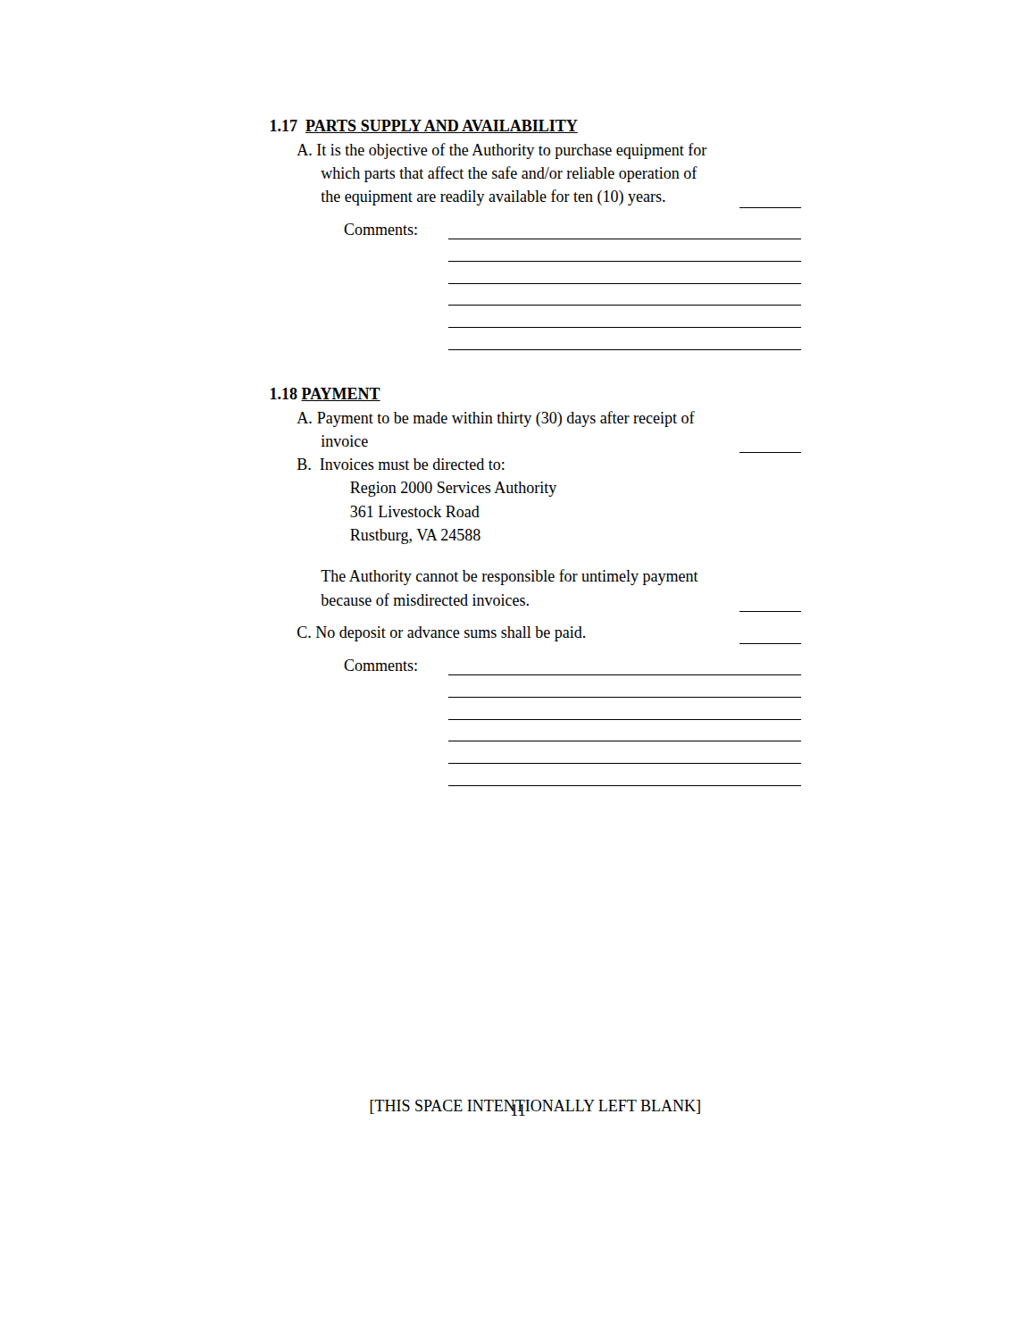1.17 PARTS SUPPLY AND AVAILABILITY
A. It is the objective of the Authority to purchase equipment for which parts that affect the safe and/or reliable operation of the equipment are readily available for ten (10) years.
Comments:
1.18 PAYMENT
A. Payment to be made within thirty (30) days after receipt of invoice
B. Invoices must be directed to:
Region 2000 Services Authority
361 Livestock Road
Rustburg, VA 24588
The Authority cannot be responsible for untimely payment because of misdirected invoices.
C. No deposit or advance sums shall be paid.
Comments:
[THIS SPACE INTENTIONALLY LEFT BLANK]
11